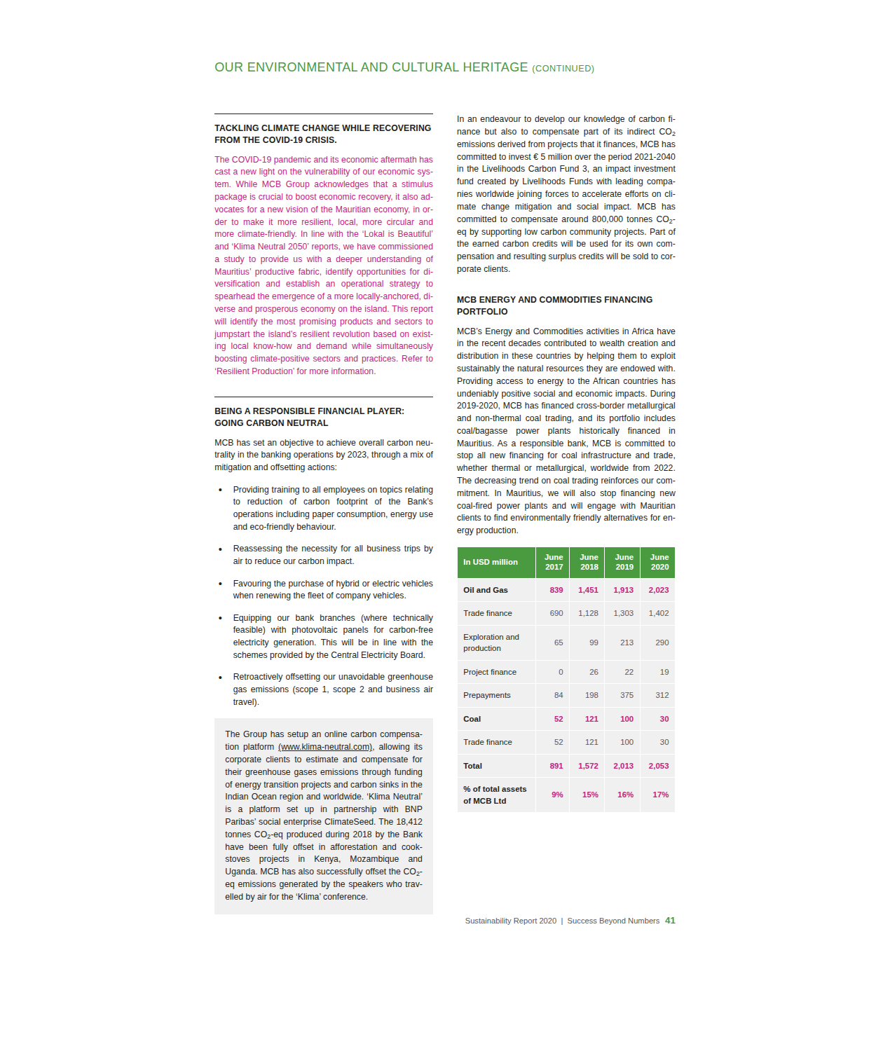Our Environmental and Cultural Heritage (continued)
Tackling climate change while recovering from the COVID-19 crisis.
The COVID-19 pandemic and its economic aftermath has cast a new light on the vulnerability of our economic system. While MCB Group acknowledges that a stimulus package is crucial to boost economic recovery, it also advocates for a new vision of the Mauritian economy, in order to make it more resilient, local, more circular and more climate-friendly. In line with the ‘Lokal is Beautiful’ and ‘Klima Neutral 2050’ reports, we have commissioned a study to provide us with a deeper understanding of Mauritius’ productive fabric, identify opportunities for diversification and establish an operational strategy to spearhead the emergence of a more locally-anchored, diverse and prosperous economy on the island. This report will identify the most promising products and sectors to jumpstart the island’s resilient revolution based on existing local know-how and demand while simultaneously boosting climate-positive sectors and practices. Refer to ‘Resilient Production’ for more information.
Being a responsible financial player:
going carbon neutral
MCB has set an objective to achieve overall carbon neutrality in the banking operations by 2023, through a mix of mitigation and offsetting actions:
Providing training to all employees on topics relating to reduction of carbon footprint of the Bank’s operations including paper consumption, energy use and eco-friendly behaviour.
Reassessing the necessity for all business trips by air to reduce our carbon impact.
Favouring the purchase of hybrid or electric vehicles when renewing the fleet of company vehicles.
Equipping our bank branches (where technically feasible) with photovoltaic panels for carbon-free electricity generation. This will be in line with the schemes provided by the Central Electricity Board.
Retroactively offsetting our unavoidable greenhouse gas emissions (scope 1, scope 2 and business air travel).
The Group has setup an online carbon compensation platform (www.klima-neutral.com), allowing its corporate clients to estimate and compensate for their greenhouse gases emissions through funding of energy transition projects and carbon sinks in the Indian Ocean region and worldwide. ‘Klima Neutral’ is a platform set up in partnership with BNP Paribas’ social enterprise ClimateSeed. The 18,412 tonnes CO2-eq produced during 2018 by the Bank have been fully offset in afforestation and cookstoves projects in Kenya, Mozambique and Uganda. MCB has also successfully offset the CO2-eq emissions generated by the speakers who travelled by air for the ‘Klima’ conference.
In an endeavour to develop our knowledge of carbon finance but also to compensate part of its indirect CO2 emissions derived from projects that it finances, MCB has committed to invest € 5 million over the period 2021-2040 in the Livelihoods Carbon Fund 3, an impact investment fund created by Livelihoods Funds with leading companies worldwide joining forces to accelerate efforts on climate change mitigation and social impact. MCB has committed to compensate around 800,000 tonnes CO2-eq by supporting low carbon community projects. Part of the earned carbon credits will be used for its own compensation and resulting surplus credits will be sold to corporate clients.
MCB Energy and Commodities financing portfolio
MCB’s Energy and Commodities activities in Africa have in the recent decades contributed to wealth creation and distribution in these countries by helping them to exploit sustainably the natural resources they are endowed with. Providing access to energy to the African countries has undeniably positive social and economic impacts. During 2019-2020, MCB has financed cross-border metallurgical and non-thermal coal trading, and its portfolio includes coal/bagasse power plants historically financed in Mauritius. As a responsible bank, MCB is committed to stop all new financing for coal infrastructure and trade, whether thermal or metallurgical, worldwide from 2022. The decreasing trend on coal trading reinforces our commitment. In Mauritius, we will also stop financing new coal-fired power plants and will engage with Mauritian clients to find environmentally friendly alternatives for energy production.
| In USD million | June 2017 | June 2018 | June 2019 | June 2020 |
| --- | --- | --- | --- | --- |
| Oil and Gas | 839 | 1,451 | 1,913 | 2,023 |
| Trade finance | 690 | 1,128 | 1,303 | 1,402 |
| Exploration and production | 65 | 99 | 213 | 290 |
| Project finance | 0 | 26 | 22 | 19 |
| Prepayments | 84 | 198 | 375 | 312 |
| Coal | 52 | 121 | 100 | 30 |
| Trade finance | 52 | 121 | 100 | 30 |
| Total | 891 | 1,572 | 2,013 | 2,053 |
| % of total assets of MCB Ltd | 9% | 15% | 16% | 17% |
Sustainability Report 2020 | Success Beyond Numbers41